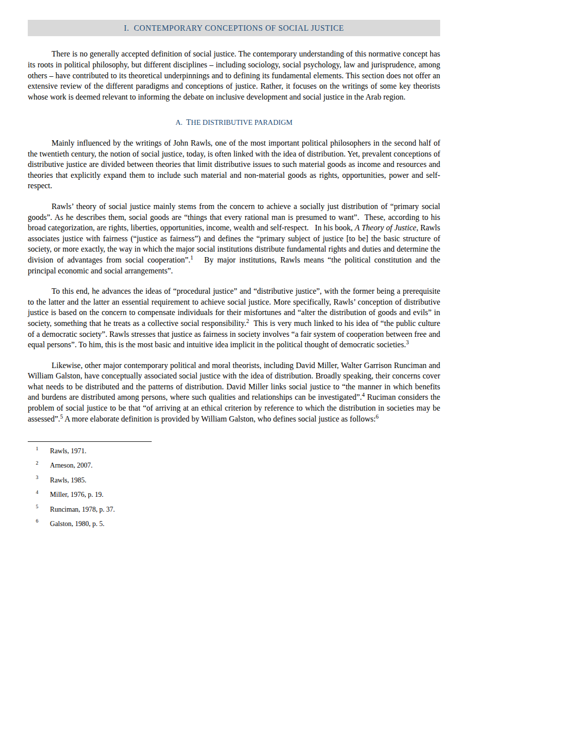I. Contemporary Conceptions of Social Justice
There is no generally accepted definition of social justice. The contemporary understanding of this normative concept has its roots in political philosophy, but different disciplines – including sociology, social psychology, law and jurisprudence, among others – have contributed to its theoretical underpinnings and to defining its fundamental elements. This section does not offer an extensive review of the different paradigms and conceptions of justice. Rather, it focuses on the writings of some key theorists whose work is deemed relevant to informing the debate on inclusive development and social justice in the Arab region.
A. The distributive paradigm
Mainly influenced by the writings of John Rawls, one of the most important political philosophers in the second half of the twentieth century, the notion of social justice, today, is often linked with the idea of distribution. Yet, prevalent conceptions of distributive justice are divided between theories that limit distributive issues to such material goods as income and resources and theories that explicitly expand them to include such material and non-material goods as rights, opportunities, power and self-respect.
Rawls’ theory of social justice mainly stems from the concern to achieve a socially just distribution of “primary social goods”. As he describes them, social goods are “things that every rational man is presumed to want”. These, according to his broad categorization, are rights, liberties, opportunities, income, wealth and self-respect. In his book, A Theory of Justice, Rawls associates justice with fairness (“justice as fairness”) and defines the “primary subject of justice [to be] the basic structure of society, or more exactly, the way in which the major social institutions distribute fundamental rights and duties and determine the division of advantages from social cooperation”.1 By major institutions, Rawls means “the political constitution and the principal economic and social arrangements”.
To this end, he advances the ideas of “procedural justice” and “distributive justice”, with the former being a prerequisite to the latter and the latter an essential requirement to achieve social justice. More specifically, Rawls’ conception of distributive justice is based on the concern to compensate individuals for their misfortunes and “alter the distribution of goods and evils” in society, something that he treats as a collective social responsibility.2 This is very much linked to his idea of “the public culture of a democratic society”. Rawls stresses that justice as fairness in society involves “a fair system of cooperation between free and equal persons”. To him, this is the most basic and intuitive idea implicit in the political thought of democratic societies.3
Likewise, other major contemporary political and moral theorists, including David Miller, Walter Garrison Runciman and William Galston, have conceptually associated social justice with the idea of distribution. Broadly speaking, their concerns cover what needs to be distributed and the patterns of distribution. David Miller links social justice to “the manner in which benefits and burdens are distributed among persons, where such qualities and relationships can be investigated”.4 Ruciman considers the problem of social justice to be that “of arriving at an ethical criterion by reference to which the distribution in societies may be assessed”.5 A more elaborate definition is provided by William Galston, who defines social justice as follows:6
1 Rawls, 1971.
2 Arneson, 2007.
3 Rawls, 1985.
4 Miller, 1976, p. 19.
5 Runciman, 1978, p. 37.
6 Galston, 1980, p. 5.